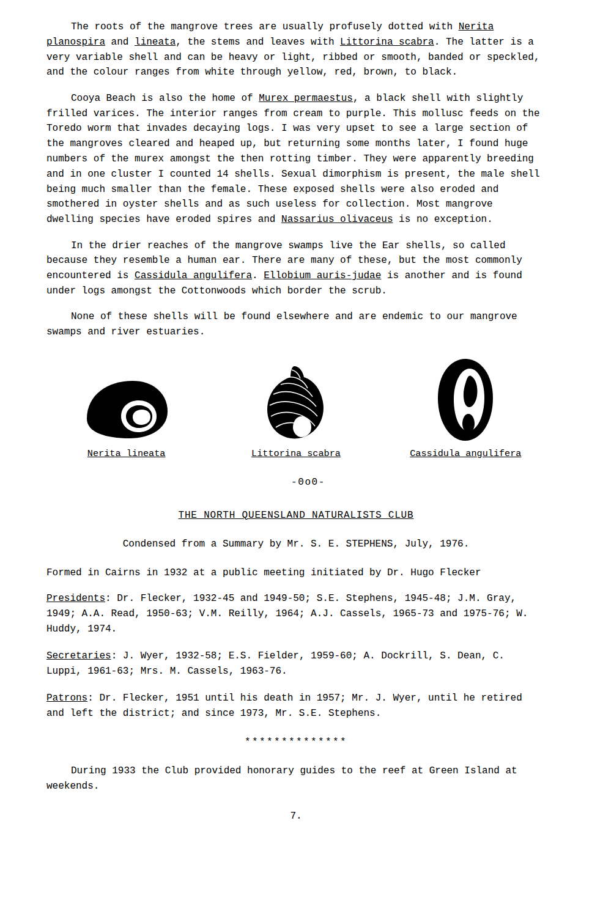The roots of the mangrove trees are usually profusely dotted with Nerita planospira and lineata, the stems and leaves with Littorina scabra. The latter is a very variable shell and can be heavy or light, ribbed or smooth, banded or speckled, and the colour ranges from white through yellow, red, brown, to black.
Cooya Beach is also the home of Murex permaestus, a black shell with slightly frilled varices. The interior ranges from cream to purple. This mollusc feeds on the Toredo worm that invades decaying logs. I was very upset to see a large section of the mangroves cleared and heaped up, but returning some months later, I found huge numbers of the murex amongst the then rotting timber. They were apparently breeding and in one cluster I counted 14 shells. Sexual dimorphism is present, the male shell being much smaller than the female. These exposed shells were also eroded and smothered in oyster shells and as such useless for collection. Most mangrove dwelling species have eroded spires and Nassarius olivaceus is no exception.
In the drier reaches of the mangrove swamps live the Ear shells, so called because they resemble a human ear. There are many of these, but the most commonly encountered is Cassidula angulifera. Ellobium auris-judae is another and is found under logs amongst the Cottonwoods which border the scrub.
None of these shells will be found elsewhere and are endemic to our mangrove swamps and river estuaries.
Nerita lineata
Littorina scabra
Cassidula angulifera
-0o0-
THE NORTH QUEENSLAND NATURALISTS CLUB
Condensed from a Summary by Mr. S. E. STEPHENS, July, 1976.
Formed in Cairns in 1932 at a public meeting initiated by Dr. Hugo Flecker
Presidents: Dr. Flecker, 1932-45 and 1949-50; S.E. Stephens, 1945-48; J.M. Gray, 1949; A.A. Read, 1950-63; V.M. Reilly, 1964; A.J. Cassels, 1965-73 and 1975-76; W. Huddy, 1974.
Secretaries: J. Wyer, 1932-58; E.S. Fielder, 1959-60; A. Dockrill, S. Dean, C. Luppi, 1961-63; Mrs. M. Cassels, 1963-76.
Patrons: Dr. Flecker, 1951 until his death in 1957; Mr. J. Wyer, until he retired and left the district; and since 1973, Mr. S.E. Stephens.
**************
During 1933 the Club provided honorary guides to the reef at Green Island at weekends.
7.